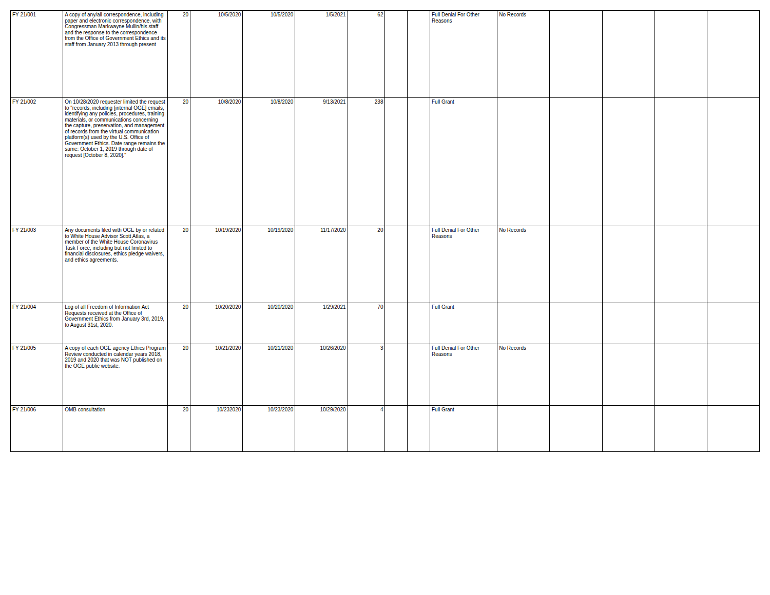| FY 21/001 | A copy of any/all correspondence, including paper and electronic correspondence, with Congressman Markwayne Mullin/his staff and the response to the correspondence from the Office of Government Ethics and its staff from January 2013 through present | 20 | 10/5/2020 | 10/5/2020 | 1/5/2021 | 62 | | | Full Denial For Other Reasons | No Records | | | | |
| FY 21/002 | On 10/28/2020 requester limited the request to "records, including [internal OGE] emails, identifying any policies, procedures, training materials, or communications concerning the capture, preservation, and management of records from the virtual communication platform(s) used by the U.S. Office of Government Ethics. Date range remains the same: October 1, 2019 through date of request [October 8, 2020]." | 20 | 10/8/2020 | 10/8/2020 | 9/13/2021 | 238 | | | Full Grant | | | | | |
| FY 21/003 | Any documents filed with OGE by or related to White House Advisor Scott Atlas, a member of the White House Coronavirus Task Force, including but not limited to financial disclosures, ethics pledge waivers, and ethics agreements. | 20 | 10/19/2020 | 10/19/2020 | 11/17/2020 | 20 | | | Full Denial For Other Reasons | No Records | | | | |
| FY 21/004 | Log of all Freedom of Information Act Requests received at the Office of Government Ethics from January 3rd, 2019, to August 31st, 2020. | 20 | 10/20/2020 | 10/20/2020 | 1/29/2021 | 70 | | | Full Grant | | | | | |
| FY 21/005 | A copy of each OGE agency Ethics Program Review conducted in calendar years 2018, 2019 and 2020 that was NOT published on the OGE public website. | 20 | 10/21/2020 | 10/21/2020 | 10/26/2020 | 3 | | | Full Denial For Other Reasons | No Records | | | | |
| FY 21/006 | OMB consultation | 20 | 10/232020 | 10/23/2020 | 10/29/2020 | 4 | | | Full Grant | | | | | |